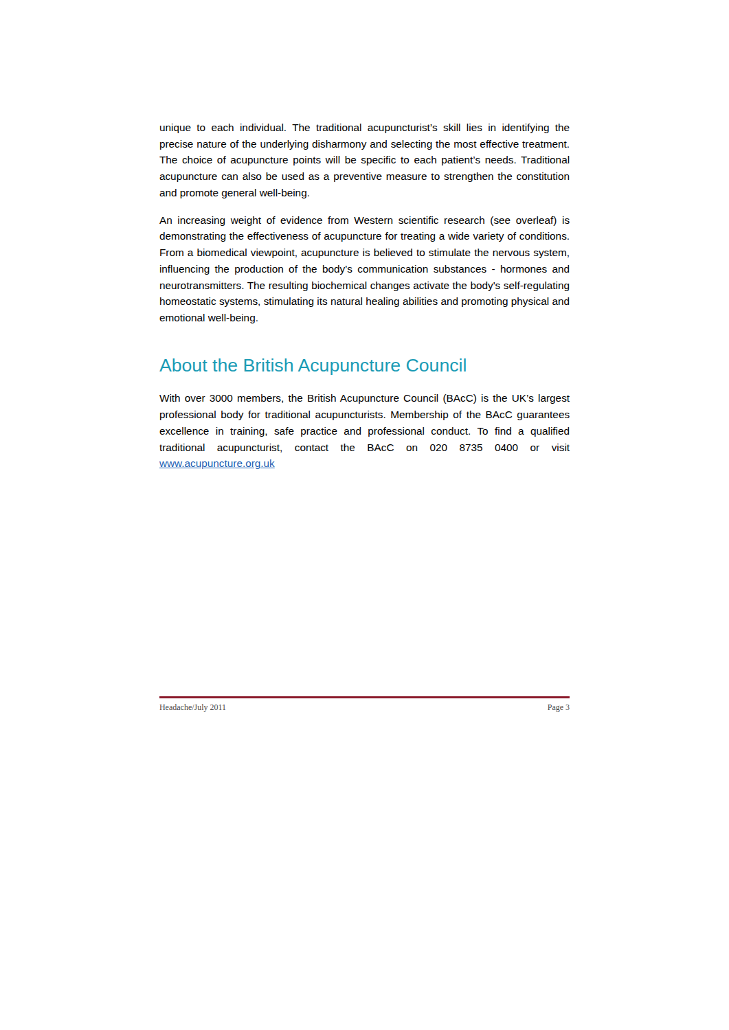unique to each individual. The traditional acupuncturist’s skill lies in identifying the precise nature of the underlying disharmony and selecting the most effective treatment. The choice of acupuncture points will be specific to each patient’s needs. Traditional acupuncture can also be used as a preventive measure to strengthen the constitution and promote general well-being.
An increasing weight of evidence from Western scientific research (see overleaf) is demonstrating the effectiveness of acupuncture for treating a wide variety of conditions. From a biomedical viewpoint, acupuncture is believed to stimulate the nervous system, influencing the production of the body’s communication substances - hormones and neurotransmitters. The resulting biochemical changes activate the body's self-regulating homeostatic systems, stimulating its natural healing abilities and promoting physical and emotional well-being.
About the British Acupuncture Council
With over 3000 members, the British Acupuncture Council (BAcC) is the UK’s largest professional body for traditional acupuncturists. Membership of the BAcC guarantees excellence in training, safe practice and professional conduct. To find a qualified traditional acupuncturist, contact the BAcC on 020 8735 0400 or visit www.acupuncture.org.uk
Headache/July 2011
Page 3